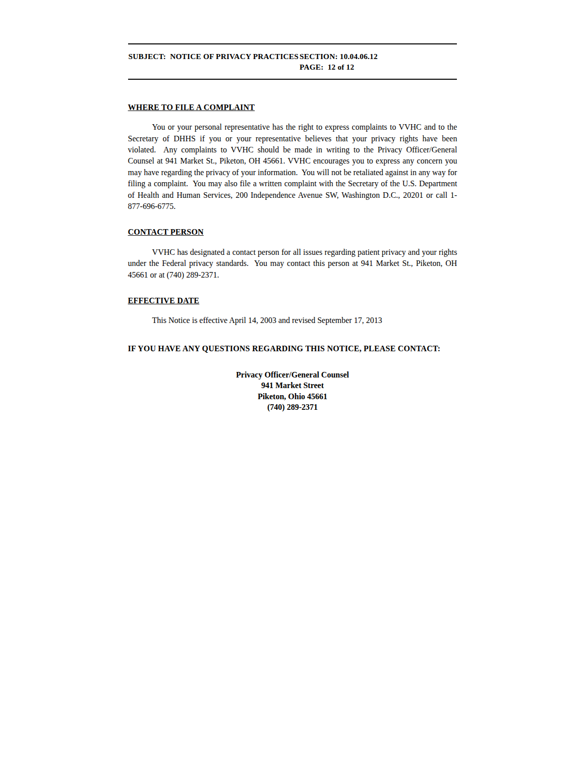| SUBJECT: NOTICE OF PRIVACY PRACTICES | SECTION: 10.04.06.12 PAGE: 12 of 12 |
WHERE TO FILE A COMPLAINT
You or your personal representative has the right to express complaints to VVHC and to the Secretary of DHHS if you or your representative believes that your privacy rights have been violated. Any complaints to VVHC should be made in writing to the Privacy Officer/General Counsel at 941 Market St., Piketon, OH 45661. VVHC encourages you to express any concern you may have regarding the privacy of your information. You will not be retaliated against in any way for filing a complaint. You may also file a written complaint with the Secretary of the U.S. Department of Health and Human Services, 200 Independence Avenue SW, Washington D.C., 20201 or call 1-877-696-6775.
CONTACT PERSON
VVHC has designated a contact person for all issues regarding patient privacy and your rights under the Federal privacy standards. You may contact this person at 941 Market St., Piketon, OH 45661 or at (740) 289-2371.
EFFECTIVE DATE
This Notice is effective April 14, 2003 and revised September 17, 2013
IF YOU HAVE ANY QUESTIONS REGARDING THIS NOTICE, PLEASE CONTACT:
Privacy Officer/General Counsel
941 Market Street
Piketon, Ohio 45661
(740) 289-2371